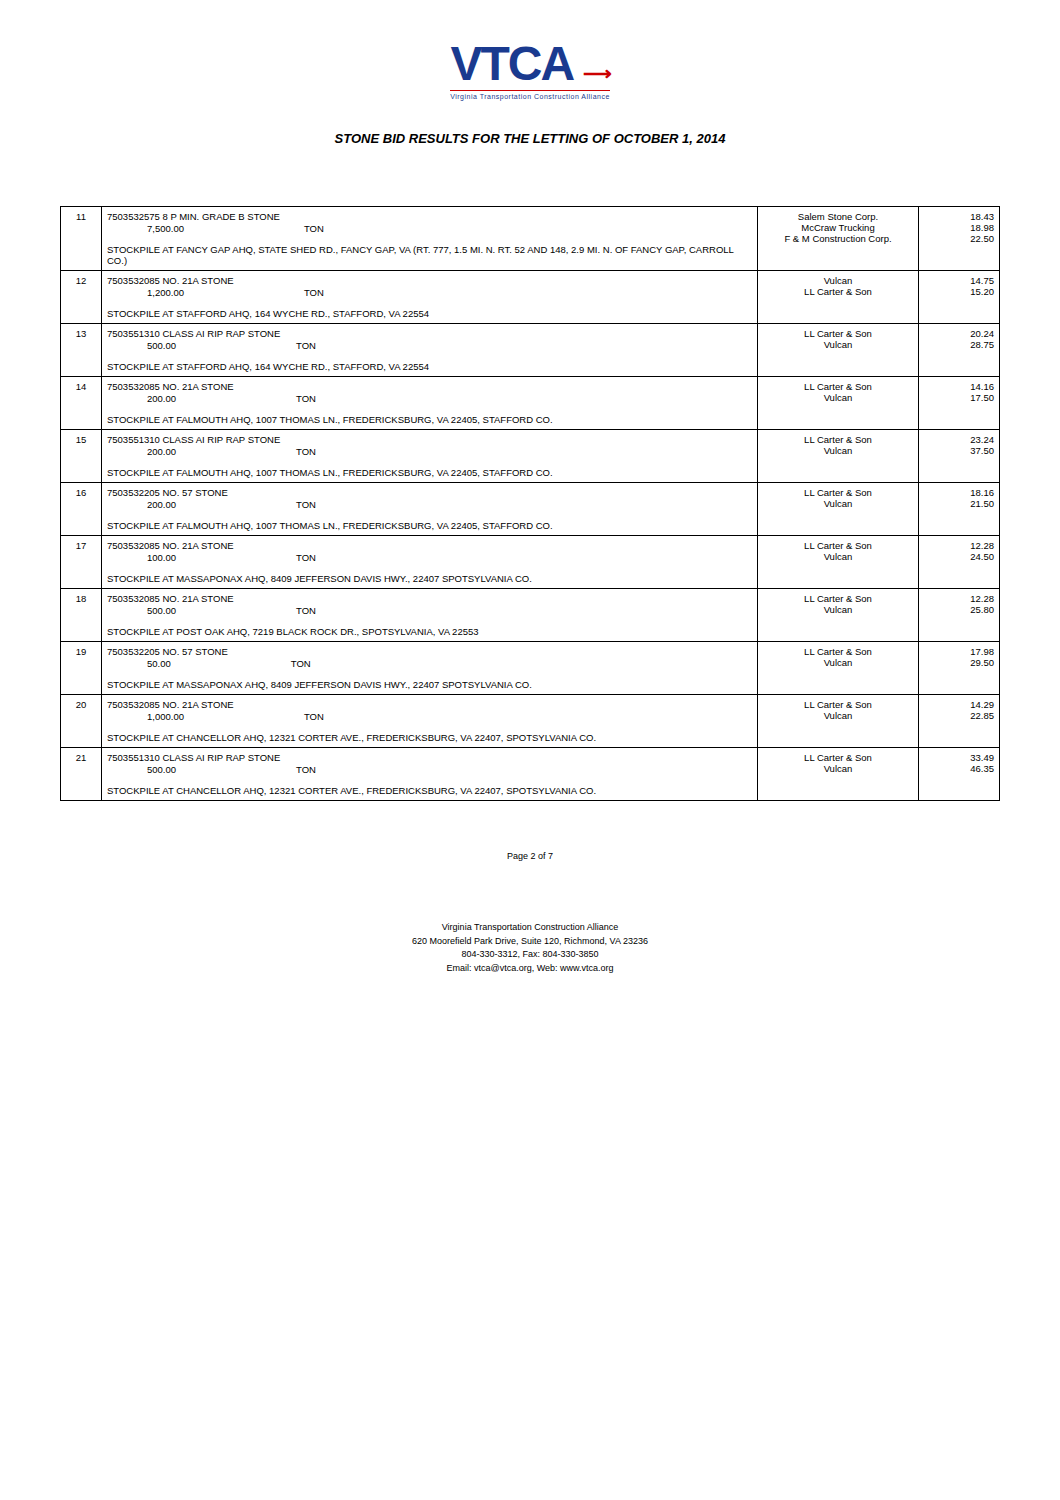VTCA ⟶
Virginia Transportation Construction Alliance
STONE BID RESULTS FOR THE LETTING OF OCTOBER 1, 2014
| 11 | 7503532575 8 P MIN. GRADE B STONE 7,500.00 TON STOCKPILE AT FANCY GAP AHQ, STATE SHED RD., FANCY GAP, VA (RT. 777, 1.5 MI. N. RT. 52 AND 148, 2.9 MI. N. OF FANCY GAP, CARROLL CO.) | Salem Stone Corp. McCraw Trucking F & M Construction Corp. | 18.43 18.98 22.50 |
| 12 | 7503532085 NO. 21A STONE 1,200.00 TON STOCKPILE AT STAFFORD AHQ, 164 WYCHE RD., STAFFORD, VA 22554 | Vulcan LL Carter & Son | 14.75 15.20 |
| 13 | 7503551310 CLASS AI RIP RAP STONE 500.00 TON STOCKPILE AT STAFFORD AHQ, 164 WYCHE RD., STAFFORD, VA 22554 | LL Carter & Son Vulcan | 20.24 28.75 |
| 14 | 7503532085 NO. 21A STONE 200.00 TON STOCKPILE AT FALMOUTH AHQ, 1007 THOMAS LN., FREDERICKSBURG, VA 22405, STAFFORD CO. | LL Carter & Son Vulcan | 14.16 17.50 |
| 15 | 7503551310 CLASS AI RIP RAP STONE 200.00 TON STOCKPILE AT FALMOUTH AHQ, 1007 THOMAS LN., FREDERICKSBURG, VA 22405, STAFFORD CO. | LL Carter & Son Vulcan | 23.24 37.50 |
| 16 | 7503532205 NO. 57 STONE 200.00 TON STOCKPILE AT FALMOUTH AHQ, 1007 THOMAS LN., FREDERICKSBURG, VA 22405, STAFFORD CO. | LL Carter & Son Vulcan | 18.16 21.50 |
| 17 | 7503532085 NO. 21A STONE 100.00 TON STOCKPILE AT MASSAPONAX AHQ, 8409 JEFFERSON DAVIS HWY., 22407 SPOTSYLVANIA CO. | LL Carter & Son Vulcan | 12.28 24.50 |
| 18 | 7503532085 NO. 21A STONE 500.00 TON STOCKPILE AT POST OAK AHQ, 7219 BLACK ROCK DR., SPOTSYLVANIA, VA 22553 | LL Carter & Son Vulcan | 12.28 25.80 |
| 19 | 7503532205 NO. 57 STONE 50.00 TON STOCKPILE AT MASSAPONAX AHQ, 8409 JEFFERSON DAVIS HWY., 22407 SPOTSYLVANIA CO. | LL Carter & Son Vulcan | 17.98 29.50 |
| 20 | 7503532085 NO. 21A STONE 1,000.00 TON STOCKPILE AT CHANCELLOR AHQ, 12321 CORTER AVE., FREDERICKSBURG, VA 22407, SPOTSYLVANIA CO. | LL Carter & Son Vulcan | 14.29 22.85 |
| 21 | 7503551310 CLASS AI RIP RAP STONE 500.00 TON STOCKPILE AT CHANCELLOR AHQ, 12321 CORTER AVE., FREDERICKSBURG, VA 22407, SPOTSYLVANIA CO. | LL Carter & Son Vulcan | 33.49 46.35 |
Page 2 of 7
Virginia Transportation Construction Alliance
620 Moorefield Park Drive, Suite 120, Richmond, VA 23236
804-330-3312, Fax: 804-330-3850
Email: vtca@vtca.org, Web: www.vtca.org